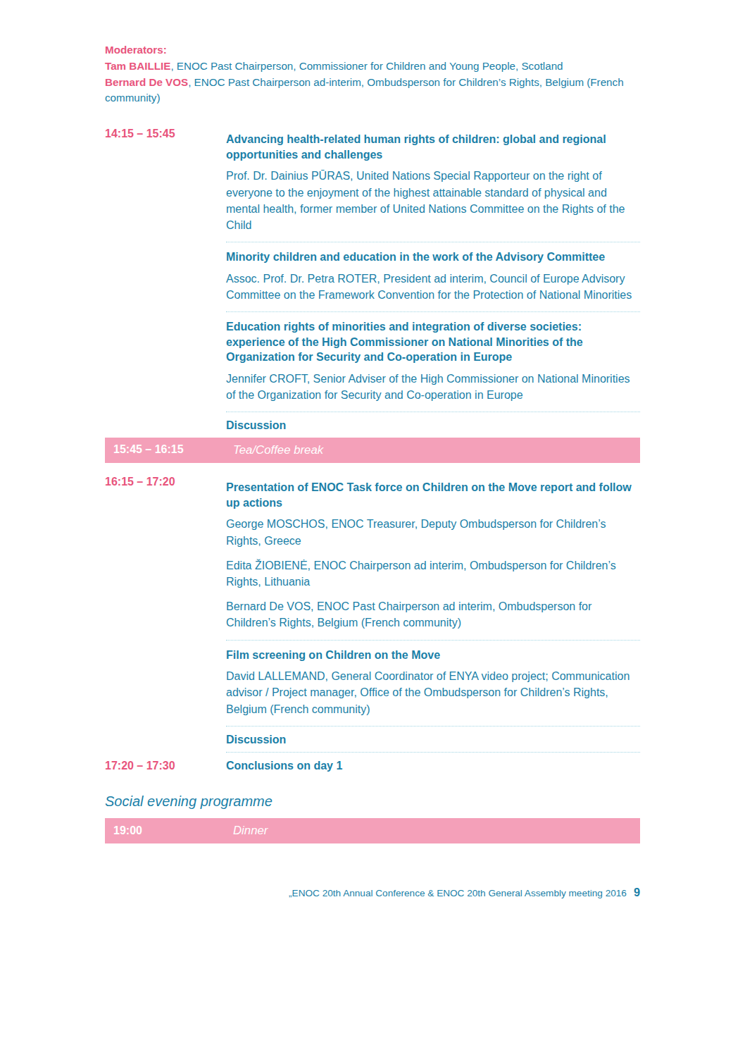Moderators:
Tam BAILLIE, ENOC Past Chairperson, Commissioner for Children and Young People, Scotland
Bernard De VOS, ENOC Past Chairperson ad-interim, Ombudsperson for Children’s Rights, Belgium (French community)
| 14:15 – 15:45 | Advancing health-related human rights of children: global and regional opportunities and challenges Prof. Dr. Dainius PŪRAS, United Nations Special Rapporteur on the right of everyone to the enjoyment of the highest attainable standard of physical and mental health, former member of United Nations Committee on the Rights of the Child Minority children and education in the work of the Advisory Committee Assoc. Prof. Dr. Petra ROTER, President ad interim, Council of Europe Advisory Committee on the Framework Convention for the Protection of National Minorities Education rights of minorities and integration of diverse societies: experience of the High Commissioner on National Minorities of the Organization for Security and Co-operation in Europe Jennifer CROFT, Senior Adviser of the High Commissioner on National Minorities of the Organization for Security and Co-operation in Europe Discussion |
| 15:45 – 16:15 | Tea/Coffee break |
| 16:15 – 17:20 | Presentation of ENOC Task force on Children on the Move report and follow up actions George MOSCHOS, ENOC Treasurer, Deputy Ombudsperson for Children’s Rights, Greece Edita ŽIOBIENĖ, ENOC Chairperson ad interim, Ombudsperson for Children’s Rights, Lithuania Bernard De VOS, ENOC Past Chairperson ad interim, Ombudsperson for Children’s Rights, Belgium (French community) Film screening on Children on the Move David LALLEMAND, General Coordinator of ENYA video project; Communication advisor / Project manager, Office of the Ombudsperson for Children’s Rights, Belgium (French community) Discussion |
| 17:20 – 17:30 | Conclusions on day 1 |
Social evening programme
| 19:00 | Dinner |
„ENOC 20th Annual Conference & ENOC 20th General Assembly meeting 20169